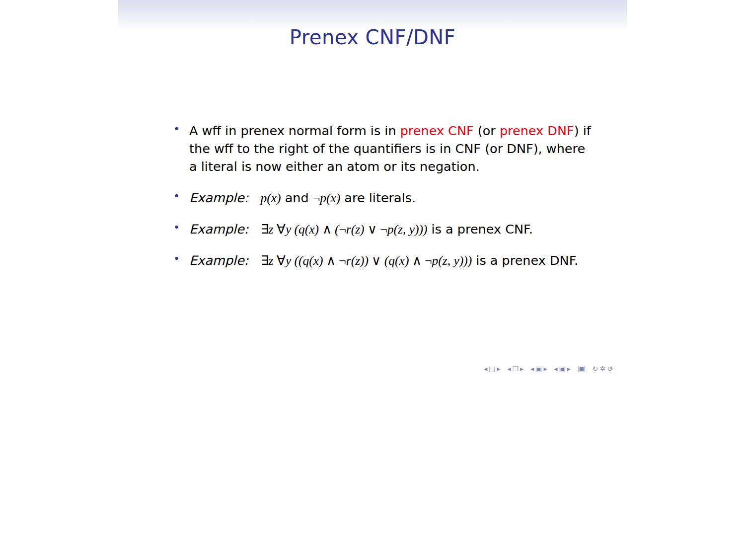Prenex CNF/DNF
A wff in prenex normal form is in prenex CNF (or prenex DNF) if the wff to the right of the quantifiers is in CNF (or DNF), where a literal is now either an atom or its negation.
Example: p(x) and ¬p(x) are literals.
Example: ∃z ∀y (q(x) ∧ (¬r(z) ∨ ¬p(z, y))) is a prenex CNF.
Example: ∃z ∀y ((q(x) ∧ ¬r(z)) ∨ (q(x) ∧ ¬p(z, y))) is a prenex DNF.
◂□▸ ◂❐▸ ◂▣▸ ◂▣▸ ▣ ↻✲↺